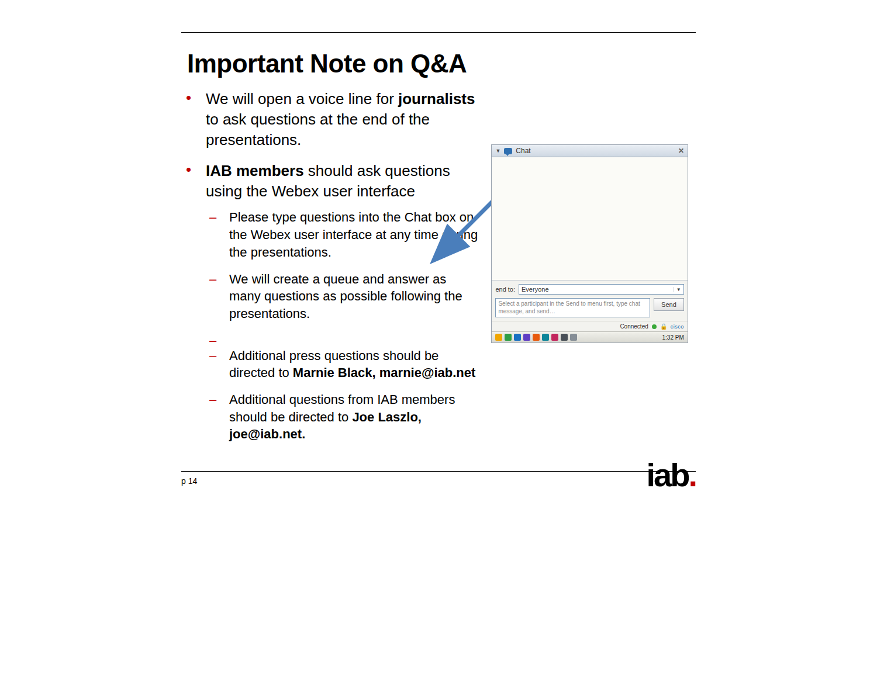Important Note on Q&A
We will open a voice line for journalists to ask questions at the end of the presentations.
IAB members should ask questions using the Webex user interface
Please type questions into the Chat box on the Webex user interface at any time during the presentations.
We will create a queue and answer as many questions as possible following the presentations.
Additional press questions should be directed to Marnie Black, marnie@iab.net
Additional questions from IAB members should be directed to Joe Laszlo, joe@iab.net.
▼ Chat
✕
end to:
Everyone ▼
Select a participant in the Send to menu first, type chat message, and send…
Send
Connected 🔒 cisco
1:32 PM
p 14
iab.